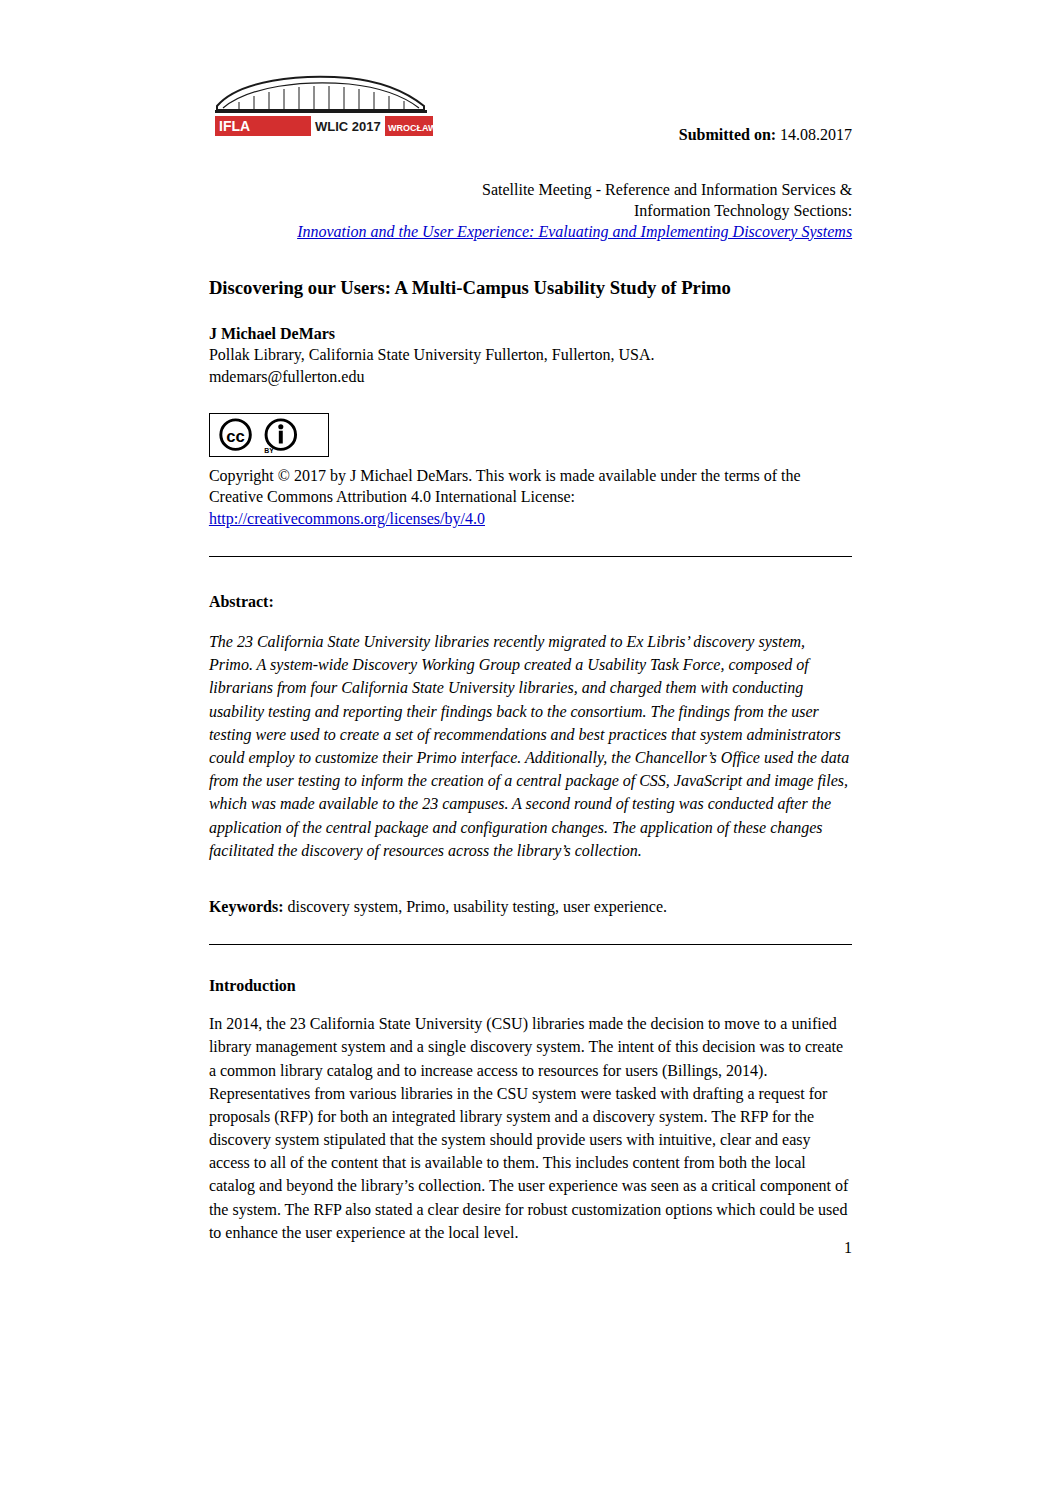IFLA WLIC 2017 WROCŁAW
Submitted on: 14.08.2017
Satellite Meeting - Reference and Information Services &
Information Technology Sections:
Innovation and the User Experience: Evaluating and Implementing Discovery Systems
Discovering our Users: A Multi-Campus Usability Study of Primo
J Michael DeMars
Pollak Library, California State University Fullerton, Fullerton, USA.
mdemars@fullerton.edu
cc BY
Copyright © 2017 by J Michael DeMars. This work is made available under the terms of the Creative Commons Attribution 4.0 International License: http://creativecommons.org/licenses/by/4.0
Abstract:
The 23 California State University libraries recently migrated to Ex Libris’ discovery system, Primo. A system-wide Discovery Working Group created a Usability Task Force, composed of librarians from four California State University libraries, and charged them with conducting usability testing and reporting their findings back to the consortium. The findings from the user testing were used to create a set of recommendations and best practices that system administrators could employ to customize their Primo interface. Additionally, the Chancellor’s Office used the data from the user testing to inform the creation of a central package of CSS, JavaScript and image files, which was made available to the 23 campuses. A second round of testing was conducted after the application of the central package and configuration changes. The application of these changes facilitated the discovery of resources across the library’s collection.
Keywords: discovery system, Primo, usability testing, user experience.
Introduction
In 2014, the 23 California State University (CSU) libraries made the decision to move to a unified library management system and a single discovery system. The intent of this decision was to create a common library catalog and to increase access to resources for users (Billings, 2014). Representatives from various libraries in the CSU system were tasked with drafting a request for proposals (RFP) for both an integrated library system and a discovery system. The RFP for the discovery system stipulated that the system should provide users with intuitive, clear and easy access to all of the content that is available to them. This includes content from both the local catalog and beyond the library’s collection. The user experience was seen as a critical component of the system. The RFP also stated a clear desire for robust customization options which could be used to enhance the user experience at the local level.
1